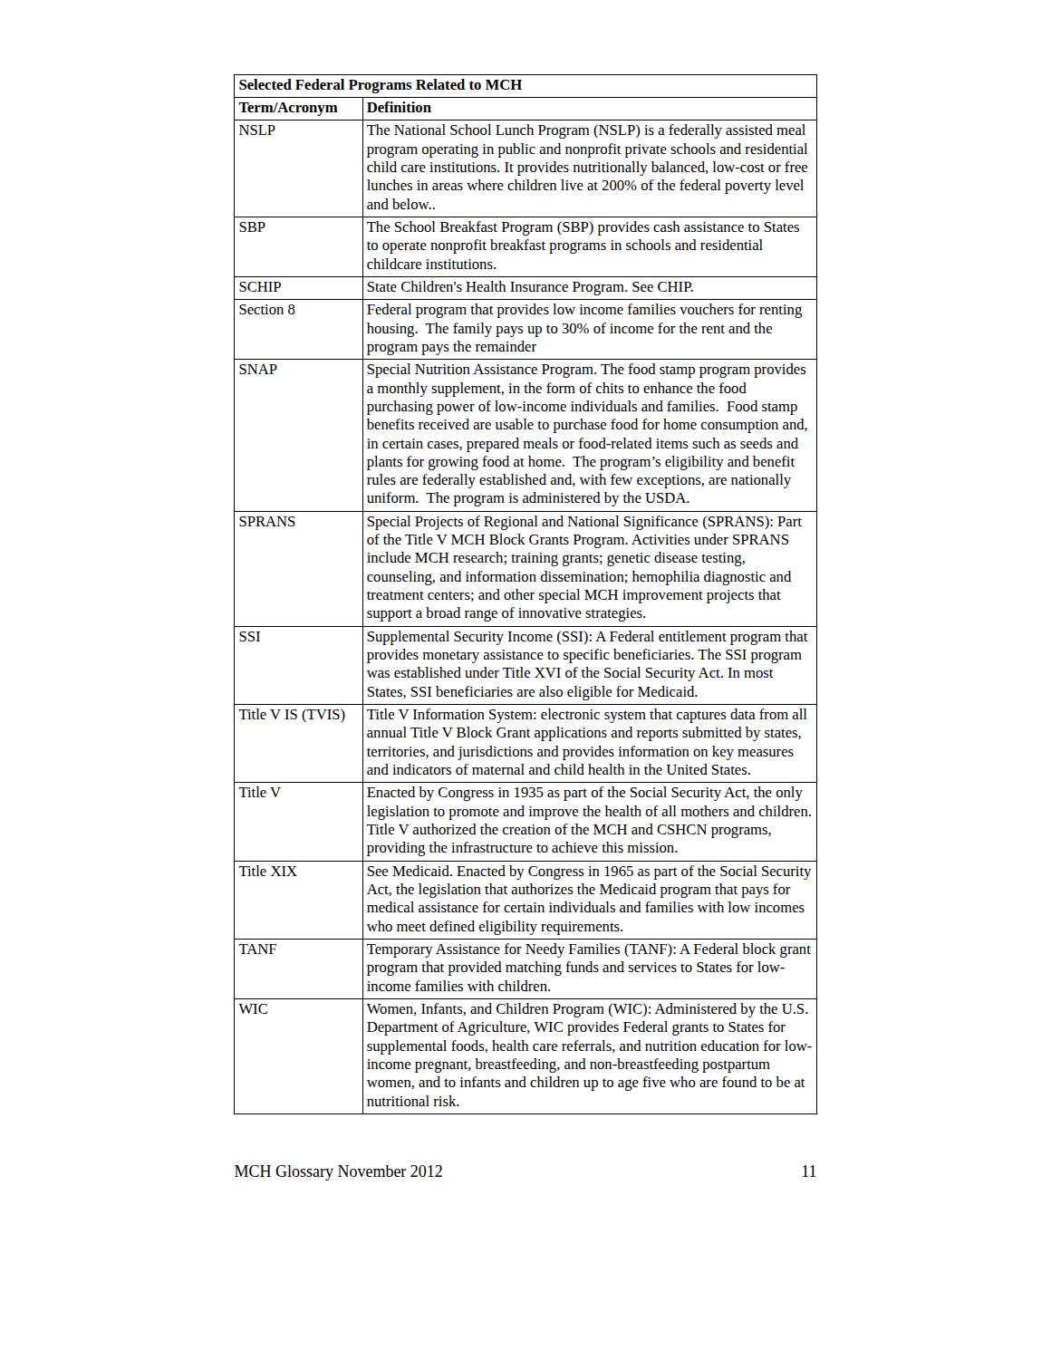| Selected Federal Programs Related to MCH |
| --- |
| Term/Acronym | Definition |
| NSLP | The National School Lunch Program (NSLP) is a federally assisted meal program operating in public and nonprofit private schools and residential child care institutions. It provides nutritionally balanced, low-cost or free lunches in areas where children live at 200% of the federal poverty level and below.. |
| SBP | The School Breakfast Program (SBP) provides cash assistance to States to operate nonprofit breakfast programs in schools and residential childcare institutions. |
| SCHIP | State Children's Health Insurance Program. See CHIP. |
| Section 8 | Federal program that provides low income families vouchers for renting housing. The family pays up to 30% of income for the rent and the program pays the remainder |
| SNAP | Special Nutrition Assistance Program. The food stamp program provides a monthly supplement, in the form of chits to enhance the food purchasing power of low-income individuals and families. Food stamp benefits received are usable to purchase food for home consumption and, in certain cases, prepared meals or food-related items such as seeds and plants for growing food at home. The program’s eligibility and benefit rules are federally established and, with few exceptions, are nationally uniform. The program is administered by the USDA. |
| SPRANS | Special Projects of Regional and National Significance (SPRANS): Part of the Title V MCH Block Grants Program. Activities under SPRANS include MCH research; training grants; genetic disease testing, counseling, and information dissemination; hemophilia diagnostic and treatment centers; and other special MCH improvement projects that support a broad range of innovative strategies. |
| SSI | Supplemental Security Income (SSI): A Federal entitlement program that provides monetary assistance to specific beneficiaries. The SSI program was established under Title XVI of the Social Security Act. In most States, SSI beneficiaries are also eligible for Medicaid. |
| Title V IS (TVIS) | Title V Information System: electronic system that captures data from all annual Title V Block Grant applications and reports submitted by states, territories, and jurisdictions and provides information on key measures and indicators of maternal and child health in the United States. |
| Title V | Enacted by Congress in 1935 as part of the Social Security Act, the only legislation to promote and improve the health of all mothers and children. Title V authorized the creation of the MCH and CSHCN programs, providing the infrastructure to achieve this mission. |
| Title XIX | See Medicaid. Enacted by Congress in 1965 as part of the Social Security Act, the legislation that authorizes the Medicaid program that pays for medical assistance for certain individuals and families with low incomes who meet defined eligibility requirements. |
| TANF | Temporary Assistance for Needy Families (TANF): A Federal block grant program that provided matching funds and services to States for low-income families with children. |
| WIC | Women, Infants, and Children Program (WIC): Administered by the U.S. Department of Agriculture, WIC provides Federal grants to States for supplemental foods, health care referrals, and nutrition education for low-income pregnant, breastfeeding, and non-breastfeeding postpartum women, and to infants and children up to age five who are found to be at nutritional risk. |
MCH Glossary November 2012 11